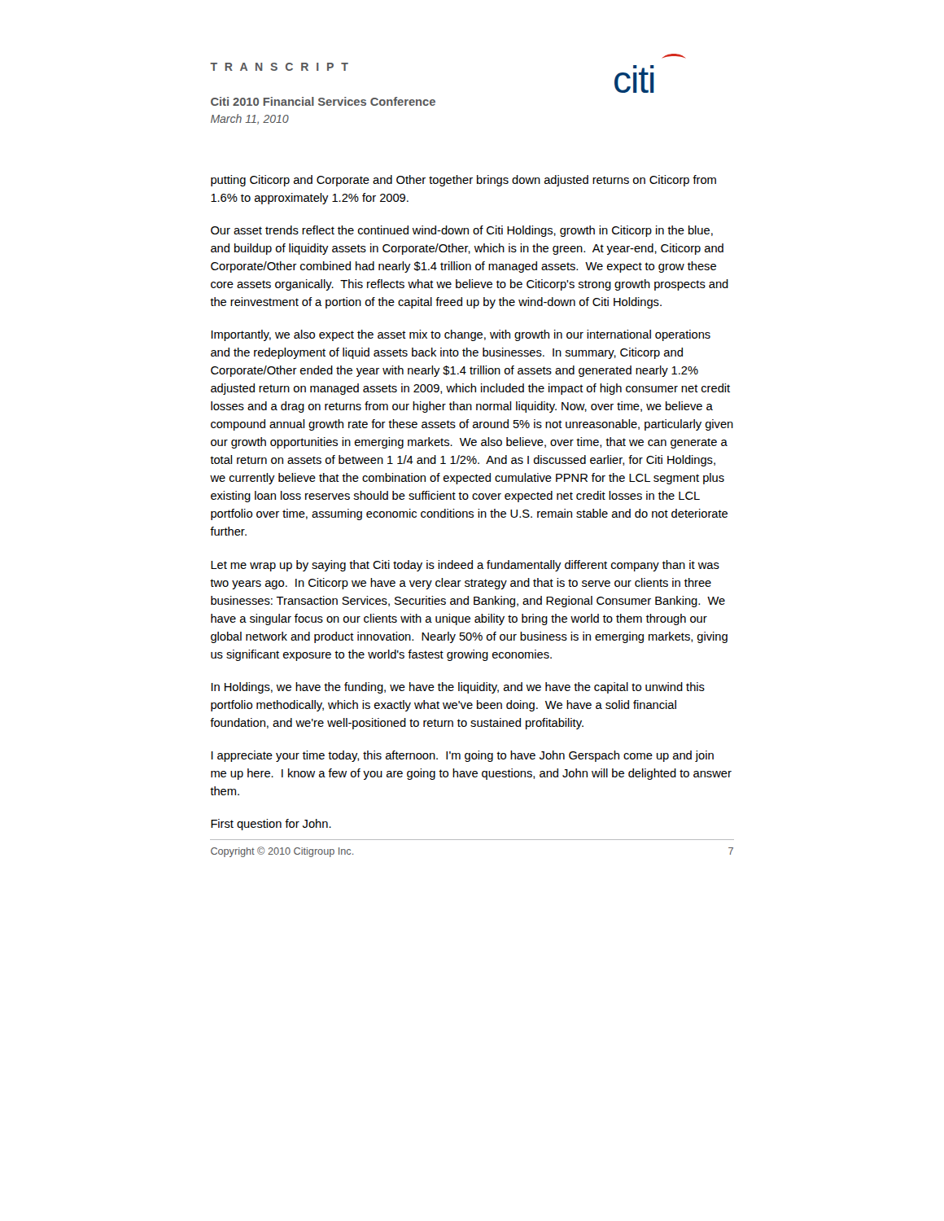T R A N S C R I P T
Citi 2010 Financial Services Conference
March 11, 2010
citi
putting Citicorp and Corporate and Other together brings down adjusted returns on Citicorp from 1.6% to approximately 1.2% for 2009.
Our asset trends reflect the continued wind-down of Citi Holdings, growth in Citicorp in the blue, and buildup of liquidity assets in Corporate/Other, which is in the green. At year-end, Citicorp and Corporate/Other combined had nearly $1.4 trillion of managed assets. We expect to grow these core assets organically. This reflects what we believe to be Citicorp's strong growth prospects and the reinvestment of a portion of the capital freed up by the wind-down of Citi Holdings.
Importantly, we also expect the asset mix to change, with growth in our international operations and the redeployment of liquid assets back into the businesses. In summary, Citicorp and Corporate/Other ended the year with nearly $1.4 trillion of assets and generated nearly 1.2% adjusted return on managed assets in 2009, which included the impact of high consumer net credit losses and a drag on returns from our higher than normal liquidity. Now, over time, we believe a compound annual growth rate for these assets of around 5% is not unreasonable, particularly given our growth opportunities in emerging markets. We also believe, over time, that we can generate a total return on assets of between 1 1/4 and 1 1/2%. And as I discussed earlier, for Citi Holdings, we currently believe that the combination of expected cumulative PPNR for the LCL segment plus existing loan loss reserves should be sufficient to cover expected net credit losses in the LCL portfolio over time, assuming economic conditions in the U.S. remain stable and do not deteriorate further.
Let me wrap up by saying that Citi today is indeed a fundamentally different company than it was two years ago. In Citicorp we have a very clear strategy and that is to serve our clients in three businesses: Transaction Services, Securities and Banking, and Regional Consumer Banking. We have a singular focus on our clients with a unique ability to bring the world to them through our global network and product innovation. Nearly 50% of our business is in emerging markets, giving us significant exposure to the world's fastest growing economies.
In Holdings, we have the funding, we have the liquidity, and we have the capital to unwind this portfolio methodically, which is exactly what we've been doing. We have a solid financial foundation, and we're well-positioned to return to sustained profitability.
I appreciate your time today, this afternoon. I'm going to have John Gerspach come up and join me up here. I know a few of you are going to have questions, and John will be delighted to answer them.
First question for John.
Copyright © 2010 Citigroup Inc.
7